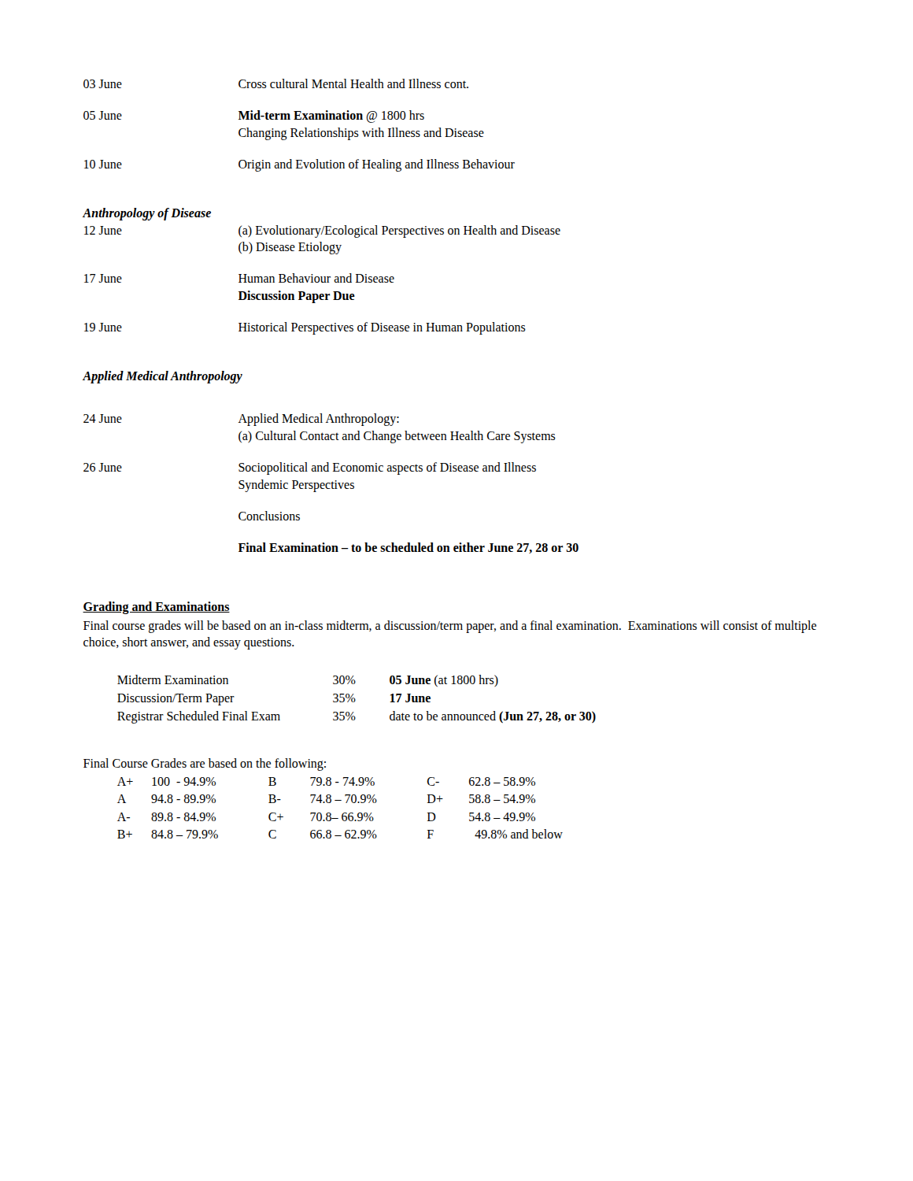| 03 June | Cross cultural Mental Health and Illness cont. |
| 05 June | Mid-term Examination @ 1800 hrs Changing Relationships with Illness and Disease |
| 10 June | Origin and Evolution of Healing and Illness Behaviour |
Anthropology of Disease
| 12 June | (a) Evolutionary/Ecological Perspectives on Health and Disease (b) Disease Etiology |
| 17 June | Human Behaviour and Disease Discussion Paper Due |
| 19 June | Historical Perspectives of Disease in Human Populations |
Applied Medical Anthropology
| 24 June | Applied Medical Anthropology: (a) Cultural Contact and Change between Health Care Systems |
| 26 June | Sociopolitical and Economic aspects of Disease and Illness Syndemic Perspectives |
| | Conclusions |
| | Final Examination – to be scheduled on either June 27, 28 or 30 |
Grading and Examinations
Final course grades will be based on an in-class midterm, a discussion/term paper, and a final examination. Examinations will consist of multiple choice, short answer, and essay questions.
| Midterm Examination | 30% | 05 June (at 1800 hrs) |
| Discussion/Term Paper | 35% | 17 June |
| Registrar Scheduled Final Exam | 35% | date to be announced (Jun 27, 28, or 30) |
Final Course Grades are based on the following:
| A+ | 100 - 94.9% | B | 79.8 - 74.9% | C- | 62.8 – 58.9% |
| A | 94.8 - 89.9% | B- | 74.8 – 70.9% | D+ | 58.8 – 54.9% |
| A- | 89.8 - 84.9% | C+ | 70.8– 66.9% | D | 54.8 – 49.9% |
| B+ | 84.8 – 79.9% | C | 66.8 – 62.9% | F | 49.8% and below |